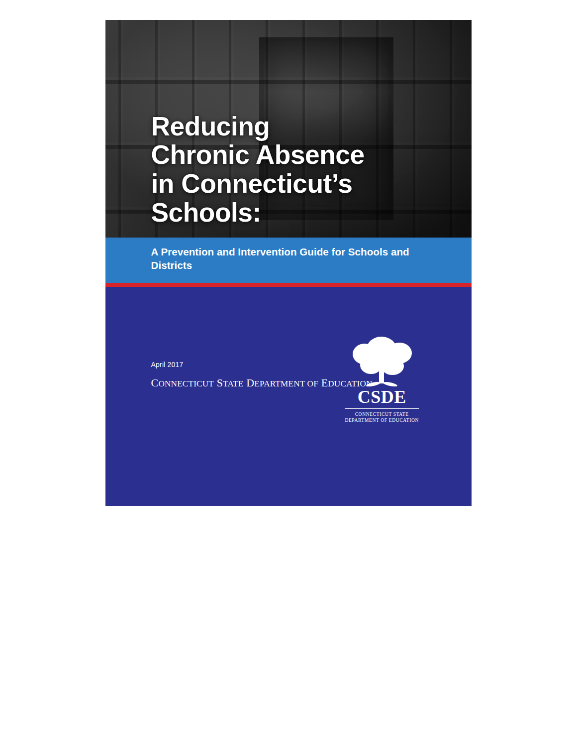Reducing Chronic Absence in Connecticut’s Schools:
A Prevention and Intervention Guide for Schools and Districts
April 2017
CONNECTICUT STATE DEPARTMENT OF EDUCATION
CSDE
Connecticut State
Department of Education